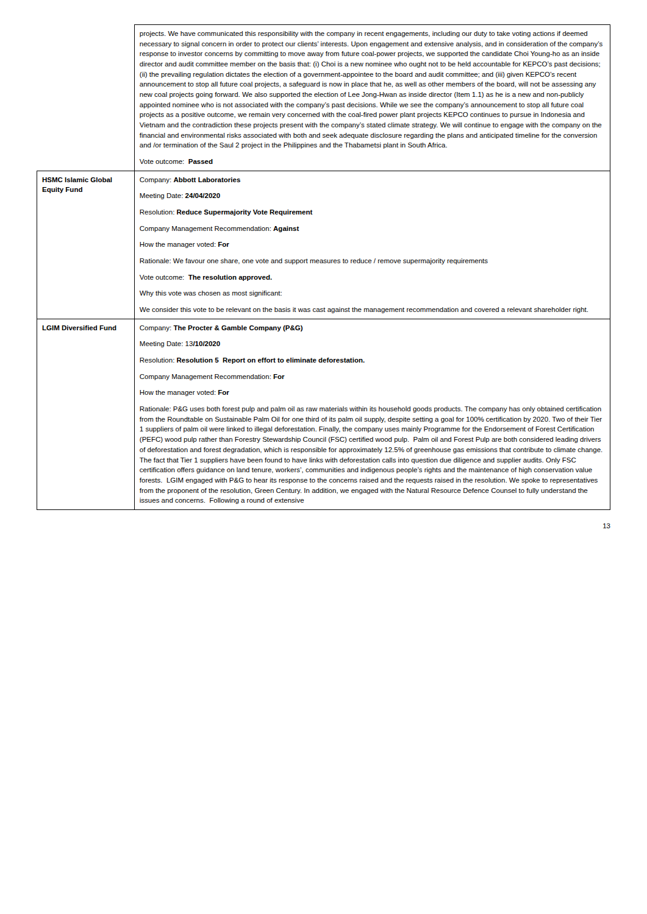| | projects. We have communicated this responsibility with the company in recent engagements, including our duty to take voting actions if deemed necessary to signal concern in order to protect our clients’ interests. Upon engagement and extensive analysis, and in consideration of the company’s response to investor concerns by committing to move away from future coal-power projects, we supported the candidate Choi Young-ho as an inside director and audit committee member on the basis that: (i) Choi is a new nominee who ought not to be held accountable for KEPCO’s past decisions; (ii) the prevailing regulation dictates the election of a government-appointee to the board and audit committee; and (iii) given KEPCO’s recent announcement to stop all future coal projects, a safeguard is now in place that he, as well as other members of the board, will not be assessing any new coal projects going forward. We also supported the election of Lee Jong-Hwan as inside director (Item 1.1) as he is a new and non-publicly appointed nominee who is not associated with the company’s past decisions. While we see the company’s announcement to stop all future coal projects as a positive outcome, we remain very concerned with the coal-fired power plant projects KEPCO continues to pursue in Indonesia and Vietnam and the contradiction these projects present with the company’s stated climate strategy. We will continue to engage with the company on the financial and environmental risks associated with both and seek adequate disclosure regarding the plans and anticipated timeline for the conversion and /or termination of the Saul 2 project in the Philippines and the Thabametsi plant in South Africa. Vote outcome: Passed |
| HSMC Islamic Global Equity Fund | Company: Abbott Laboratories Meeting Date: 24/04/2020 Resolution: Reduce Supermajority Vote Requirement Company Management Recommendation: Against How the manager voted: For Rationale: We favour one share, one vote and support measures to reduce / remove supermajority requirements Vote outcome: The resolution approved. Why this vote was chosen as most significant: We consider this vote to be relevant on the basis it was cast against the management recommendation and covered a relevant shareholder right. |
| LGIM Diversified Fund | Company: The Procter & Gamble Company (P&G) Meeting Date: 13 /10/2020 Resolution: Resolution 5 Report on effort to eliminate deforestation. Company Management Recommendation: For How the manager voted: For Rationale: P&G uses both forest pulp and palm oil as raw materials within its household goods products. The company has only obtained certification from the Roundtable on Sustainable Palm Oil for one third of its palm oil supply, despite setting a goal for 100% certification by 2020. Two of their Tier 1 suppliers of palm oil were linked to illegal deforestation. Finally, the company uses mainly Programme for the Endorsement of Forest Certification (PEFC) wood pulp rather than Forestry Stewardship Council (FSC) certified wood pulp. Palm oil and Forest Pulp are both considered leading drivers of deforestation and forest degradation, which is responsible for approximately 12.5% of greenhouse gas emissions that contribute to climate change. The fact that Tier 1 suppliers have been found to have links with deforestation calls into question due diligence and supplier audits. Only FSC certification offers guidance on land tenure, workers’, communities and indigenous people’s rights and the maintenance of high conservation value forests. LGIM engaged with P&G to hear its response to the concerns raised and the requests raised in the resolution. We spoke to representatives from the proponent of the resolution, Green Century. In addition, we engaged with the Natural Resource Defence Counsel to fully understand the issues and concerns. Following a round of extensive |
13